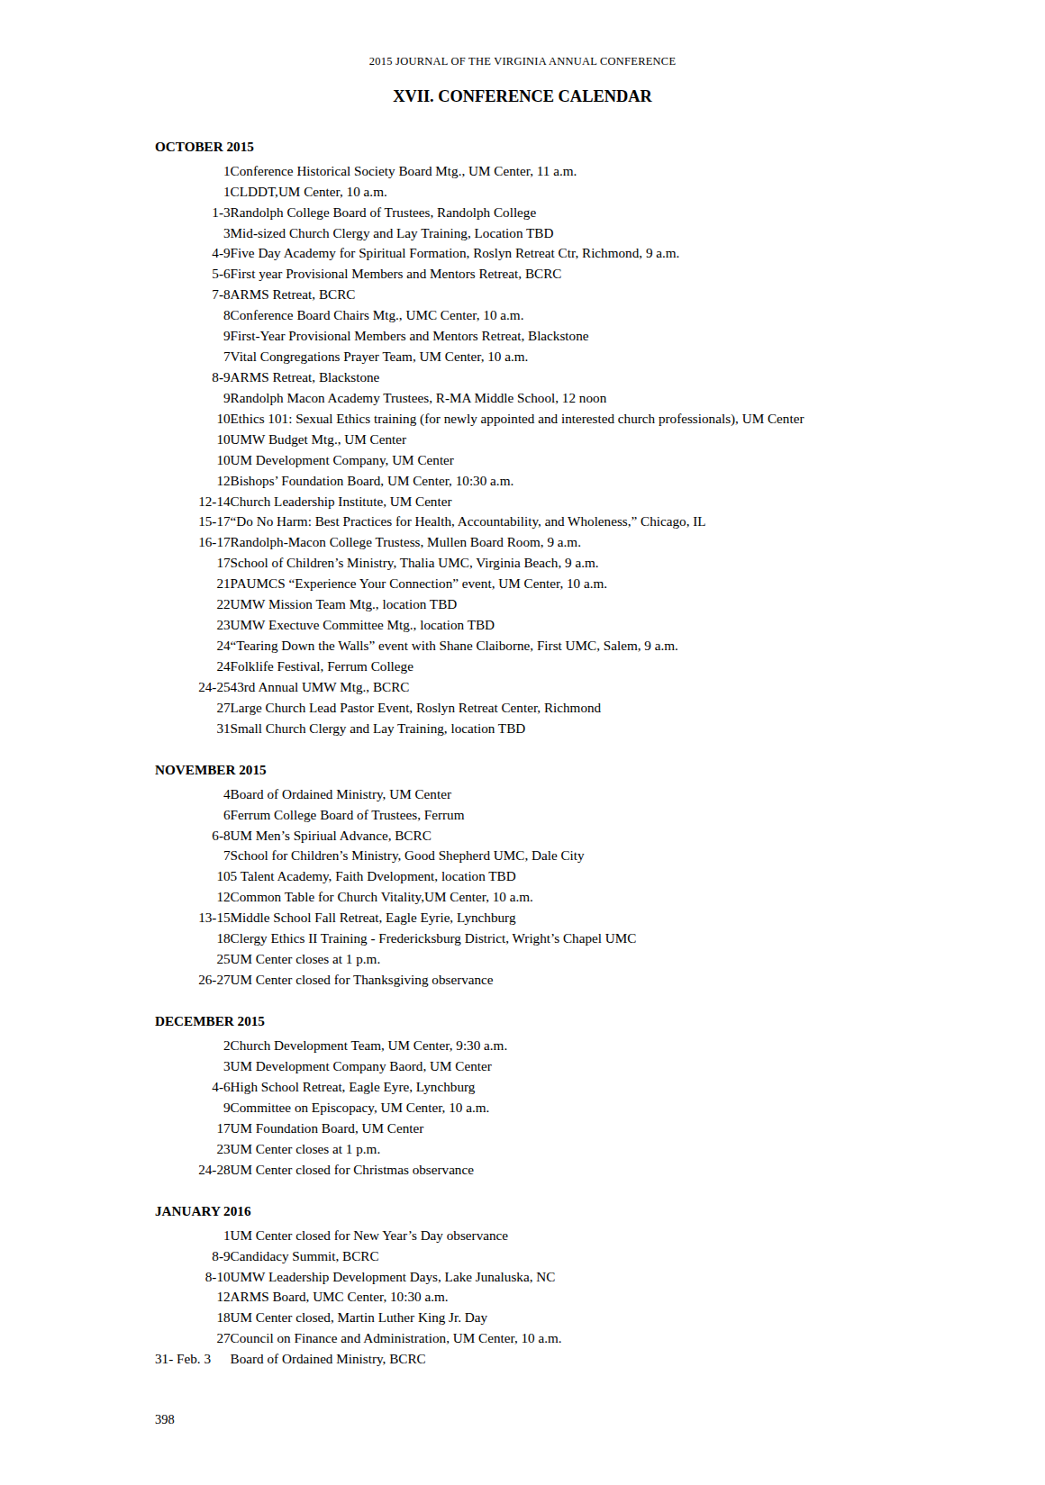2015 JOURNAL OF THE VIRGINIA ANNUAL CONFERENCE
XVII. CONFERENCE CALENDAR
OCTOBER 2015
| 1 | Conference Historical Society Board Mtg., UM Center, 11 a.m. |
| 1 | CLDDT,UM Center, 10 a.m. |
| 1-3 | Randolph College Board of Trustees, Randolph College |
| 3 | Mid-sized Church Clergy and Lay Training, Location TBD |
| 4-9 | Five Day Academy for Spiritual Formation, Roslyn Retreat Ctr, Richmond, 9 a.m. |
| 5-6 | First year Provisional Members and Mentors Retreat, BCRC |
| 7-8 | ARMS Retreat, BCRC |
| 8 | Conference Board Chairs Mtg., UMC Center, 10 a.m. |
| 9 | First-Year Provisional Members and Mentors Retreat, Blackstone |
| 7 | Vital Congregations Prayer Team, UM Center, 10 a.m. |
| 8-9 | ARMS Retreat, Blackstone |
| 9 | Randolph Macon Academy Trustees, R-MA Middle School, 12 noon |
| 10 | Ethics 101: Sexual Ethics training (for newly appointed and interested church professionals), UM Center |
| 10 | UMW Budget Mtg., UM Center |
| 10 | UM Development Company, UM Center |
| 12 | Bishops’ Foundation Board, UM Center, 10:30 a.m. |
| 12-14 | Church Leadership Institute, UM Center |
| 15-17 | “Do No Harm: Best Practices for Health, Accountability, and Wholeness,” Chicago, IL |
| 16-17 | Randolph-Macon College Trustess, Mullen Board Room, 9 a.m. |
| 17 | School of Children’s Ministry, Thalia UMC, Virginia Beach, 9 a.m. |
| 21 | PAUMCS “Experience Your Connection” event, UM Center, 10 a.m. |
| 22 | UMW Mission Team Mtg., location TBD |
| 23 | UMW Exectuve Committee Mtg., location TBD |
| 24 | “Tearing Down the Walls” event with Shane Claiborne, First UMC, Salem, 9 a.m. |
| 24 | Folklife Festival, Ferrum College |
| 24-25 | 43rd Annual UMW Mtg., BCRC |
| 27 | Large Church Lead Pastor Event, Roslyn Retreat Center, Richmond |
| 31 | Small Church Clergy and Lay Training, location TBD |
NOVEMBER 2015
| 4 | Board of Ordained Ministry, UM Center |
| 6 | Ferrum College Board of Trustees, Ferrum |
| 6-8 | UM Men’s Spiriual Advance, BCRC |
| 7 | School for Children’s Ministry, Good Shepherd UMC, Dale City |
| 10 | 5 Talent Academy, Faith Dvelopment, location TBD |
| 12 | Common Table for Church Vitality,UM Center, 10 a.m. |
| 13-15 | Middle School Fall Retreat, Eagle Eyrie, Lynchburg |
| 18 | Clergy Ethics II Training - Fredericksburg District, Wright’s Chapel UMC |
| 25 | UM Center closes at 1 p.m. |
| 26-27 | UM Center closed for Thanksgiving observance |
DECEMBER 2015
| 2 | Church Development Team, UM Center, 9:30 a.m. |
| 3 | UM Development Company Baord, UM Center |
| 4-6 | High School Retreat, Eagle Eyre, Lynchburg |
| 9 | Committee on Episcopacy, UM Center, 10 a.m. |
| 17 | UM Foundation Board, UM Center |
| 23 | UM Center closes at 1 p.m. |
| 24-28 | UM Center closed for Christmas observance |
JANUARY 2016
| 1 | UM Center closed for New Year’s Day observance |
| 8-9 | Candidacy Summit, BCRC |
| 8-10 | UMW Leadership Development Days, Lake Junaluska, NC |
| 12 | ARMS Board, UMC Center, 10:30 a.m. |
| 18 | UM Center closed, Martin Luther King Jr. Day |
| 27 | Council on Finance and Administration, UM Center, 10 a.m. |
| 31- Feb. 3 | Board of Ordained Ministry, BCRC |
398